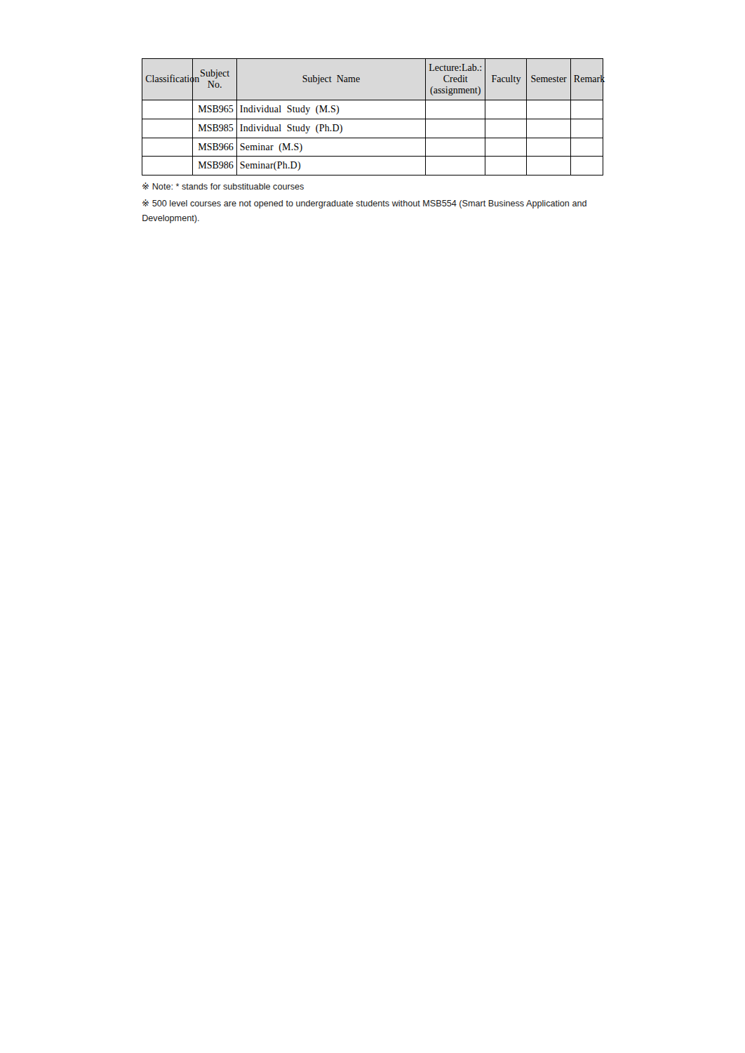| Classification | Subject No. | Subject Name | Lecture:Lab.: Credit (assignment) | Faculty | Semester | Remark |
| --- | --- | --- | --- | --- | --- | --- |
| | MSB965 | Individual Study (M.S) | | | | |
| | MSB985 | Individual Study (Ph.D) | | | | |
| | MSB966 | Seminar (M.S) | | | | |
| | MSB986 | Seminar(Ph.D) | | | | |
※ Note: * stands for substituable courses
※ 500 level courses are not opened to undergraduate students without MSB554 (Smart Business Application and Development).